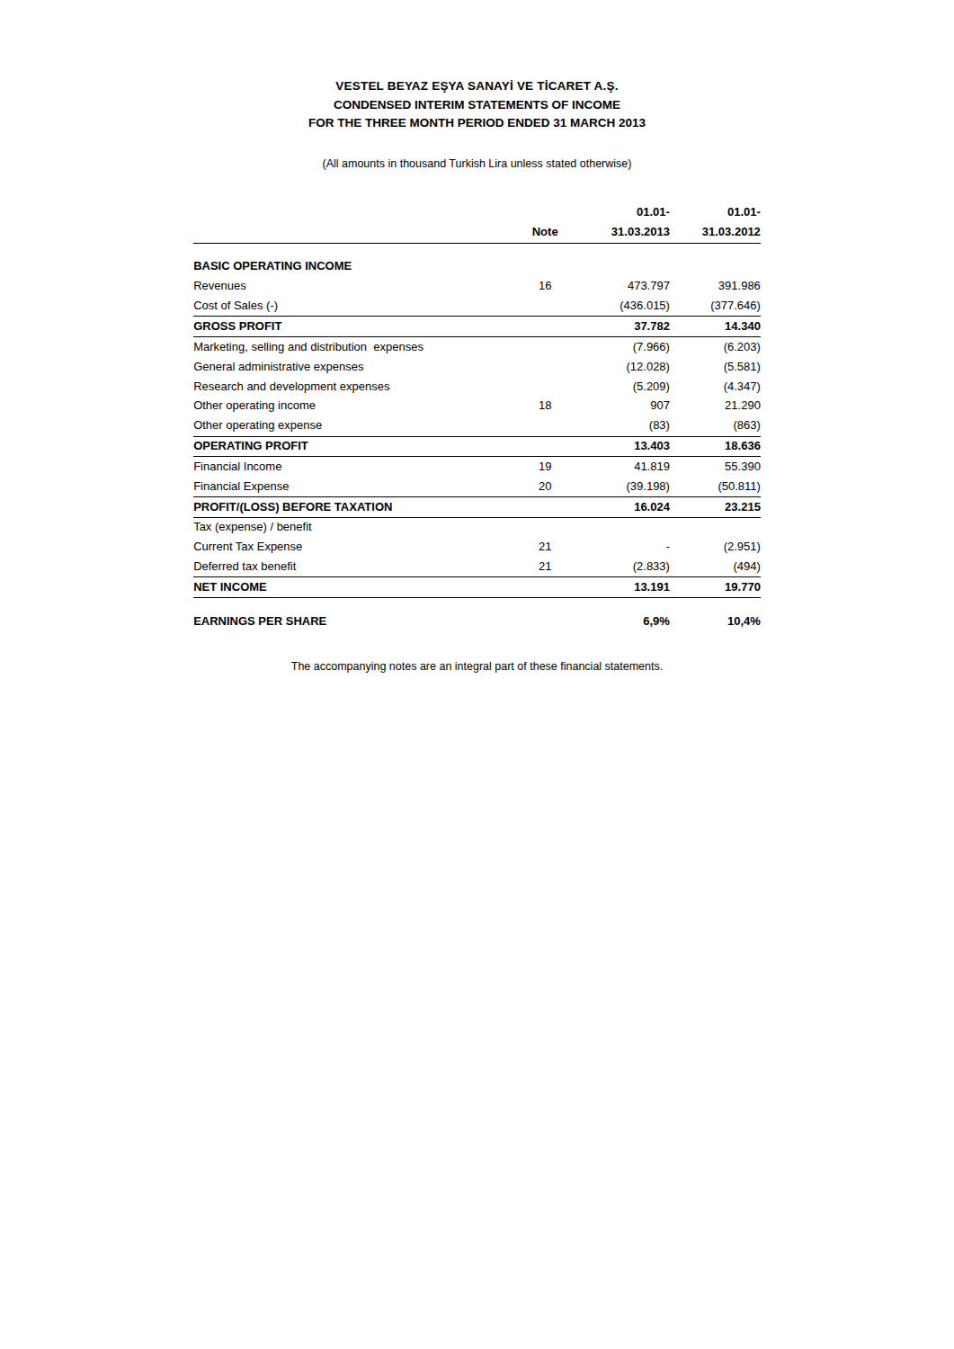VESTEL BEYAZ EŞYA SANAYİ VE TİCARET A.Ş.
CONDENSED INTERIM STATEMENTS OF INCOME
FOR THE THREE MONTH PERIOD ENDED 31 MARCH 2013
(All amounts in thousand Turkish Lira unless stated otherwise)
| | | 01.01- | 01.01- |
| --- | --- | --- | --- |
| | Note | 31.03.2013 | 31.03.2012 |
| BASIC OPERATING INCOME | | | |
| Revenues | 16 | 473.797 | 391.986 |
| Cost of Sales (-) | | (436.015) | (377.646) |
| GROSS PROFIT | | 37.782 | 14.340 |
| Marketing, selling and distribution expenses | | (7.966) | (6.203) |
| General administrative expenses | | (12.028) | (5.581) |
| Research and development expenses | | (5.209) | (4.347) |
| Other operating income | 18 | 907 | 21.290 |
| Other operating expense | | (83) | (863) |
| OPERATING PROFIT | | 13.403 | 18.636 |
| Financial Income | 19 | 41.819 | 55.390 |
| Financial Expense | 20 | (39.198) | (50.811) |
| PROFIT/(LOSS) BEFORE TAXATION | | 16.024 | 23.215 |
| Tax (expense) / benefit | | | |
| Current Tax Expense | 21 | - | (2.951) |
| Deferred tax benefit | 21 | (2.833) | (494) |
| NET INCOME | | 13.191 | 19.770 |
| EARNINGS PER SHARE | | 6,9% | 10,4% |
The accompanying notes are an integral part of these financial statements.